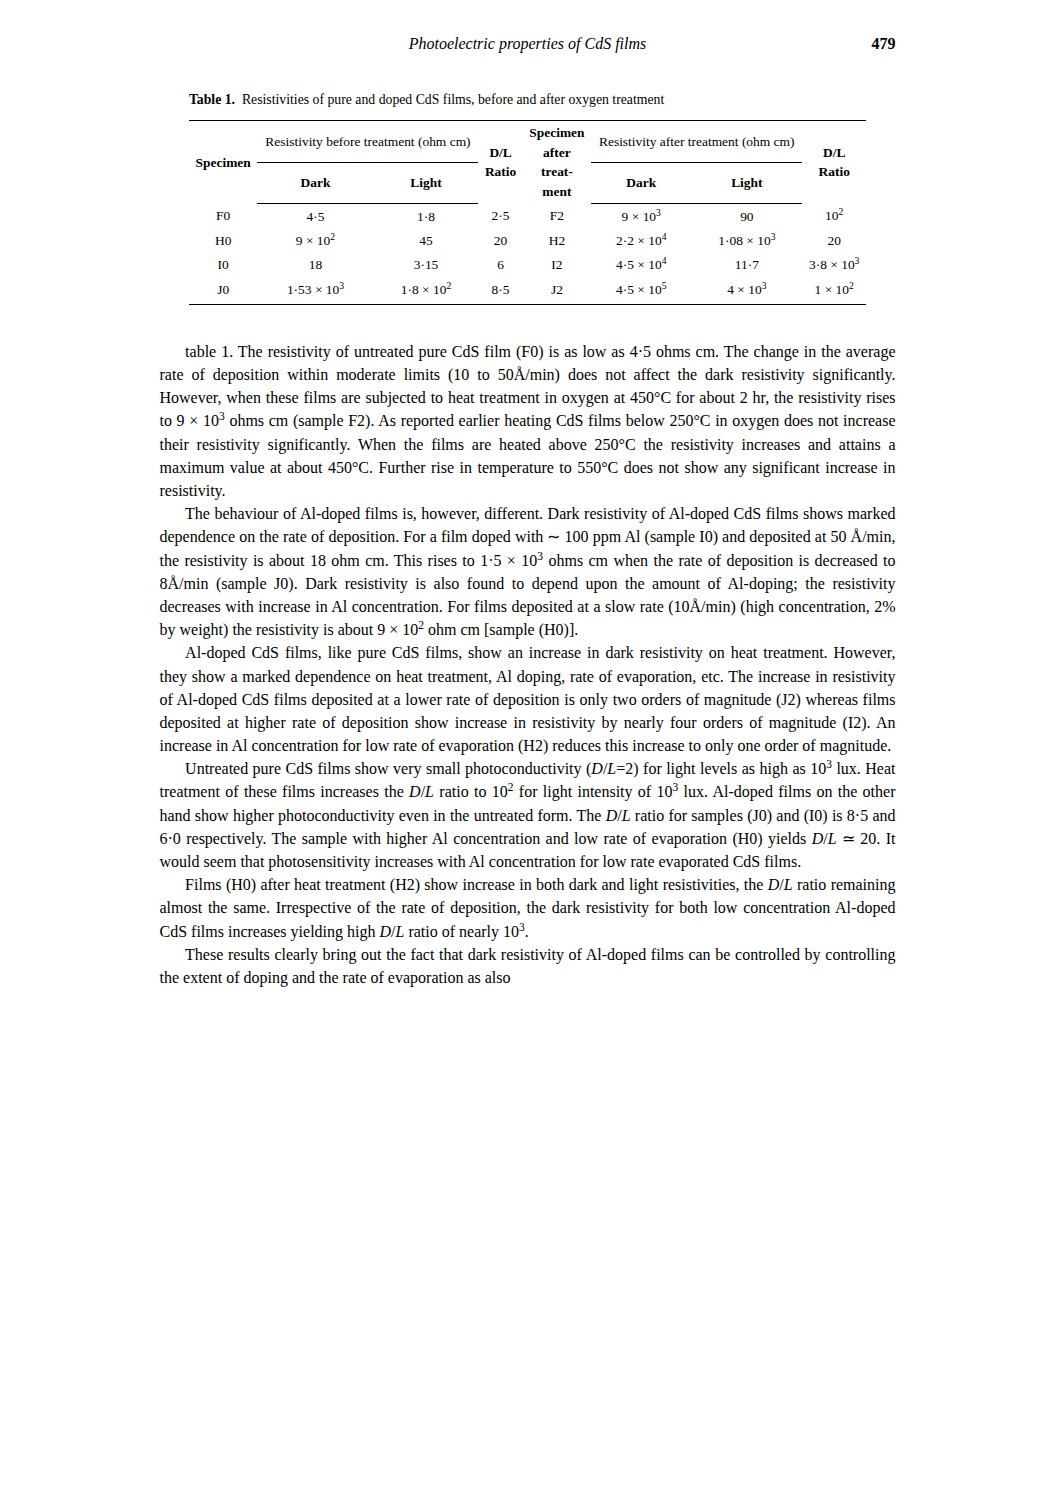Photoelectric properties of CdS films 479
Table 1. Resistivities of pure and doped CdS films, before and after oxygen treatment
| Specimen | Resistivity before treatment (ohm cm) | D/L Ratio | Specimen after treat- ment | Resistivity after treatment (ohm cm) | D/L Ratio |
| --- | --- | --- | --- | --- | --- |
| Dark | Light | Dark | Light |
| F0 | 4·5 | 1·8 | 2·5 | F2 | 9 × 10 3 | 90 | 10 2 |
| H0 | 9 × 10 2 | 45 | 20 | H2 | 2·2 × 10 4 | 1·08 × 10 3 | 20 |
| I0 | 18 | 3·15 | 6 | I2 | 4·5 × 10 4 | 11·7 | 3·8 × 10 3 |
| J0 | 1·53 × 10 3 | 1·8 × 10 2 | 8·5 | J2 | 4·5 × 10 5 | 4 × 10 3 | 1 × 10 2 |
table 1. The resistivity of untreated pure CdS film (F0) is as low as 4·5 ohms cm. The change in the average rate of deposition within moderate limits (10 to 50Å/min) does not affect the dark resistivity significantly. However, when these films are subjected to heat treatment in oxygen at 450°C for about 2 hr, the resistivity rises to 9 × 103 ohms cm (sample F2). As reported earlier heating CdS films below 250°C in oxygen does not increase their resistivity significantly. When the films are heated above 250°C the resistivity increases and attains a maximum value at about 450°C. Further rise in temperature to 550°C does not show any significant increase in resistivity.
The behaviour of Al-doped films is, however, different. Dark resistivity of Al-doped CdS films shows marked dependence on the rate of deposition. For a film doped with ∼ 100 ppm Al (sample I0) and deposited at 50 Å/min, the resistivity is about 18 ohm cm. This rises to 1·5 × 103 ohms cm when the rate of deposition is decreased to 8Å/min (sample J0). Dark resistivity is also found to depend upon the amount of Al-doping; the resistivity decreases with increase in Al concentration. For films deposited at a slow rate (10Å/min) (high concentration, 2% by weight) the resistivity is about 9 × 102 ohm cm [sample (H0)].
Al-doped CdS films, like pure CdS films, show an increase in dark resistivity on heat treatment. However, they show a marked dependence on heat treatment, Al doping, rate of evaporation, etc. The increase in resistivity of Al-doped CdS films deposited at a lower rate of deposition is only two orders of magnitude (J2) whereas films deposited at higher rate of deposition show increase in resistivity by nearly four orders of magnitude (I2). An increase in Al concentration for low rate of evaporation (H2) reduces this increase to only one order of magnitude.
Untreated pure CdS films show very small photoconductivity (D/L=2) for light levels as high as 103 lux. Heat treatment of these films increases the D/L ratio to 102 for light intensity of 103 lux. Al-doped films on the other hand show higher photoconductivity even in the untreated form. The D/L ratio for samples (J0) and (I0) is 8·5 and 6·0 respectively. The sample with higher Al concentration and low rate of evaporation (H0) yields D/L ≃ 20. It would seem that photosensitivity increases with Al concentration for low rate evaporated CdS films.
Films (H0) after heat treatment (H2) show increase in both dark and light resistivities, the D/L ratio remaining almost the same. Irrespective of the rate of deposition, the dark resistivity for both low concentration Al-doped CdS films increases yielding high D/L ratio of nearly 103.
These results clearly bring out the fact that dark resistivity of Al-doped films can be controlled by controlling the extent of doping and the rate of evaporation as also